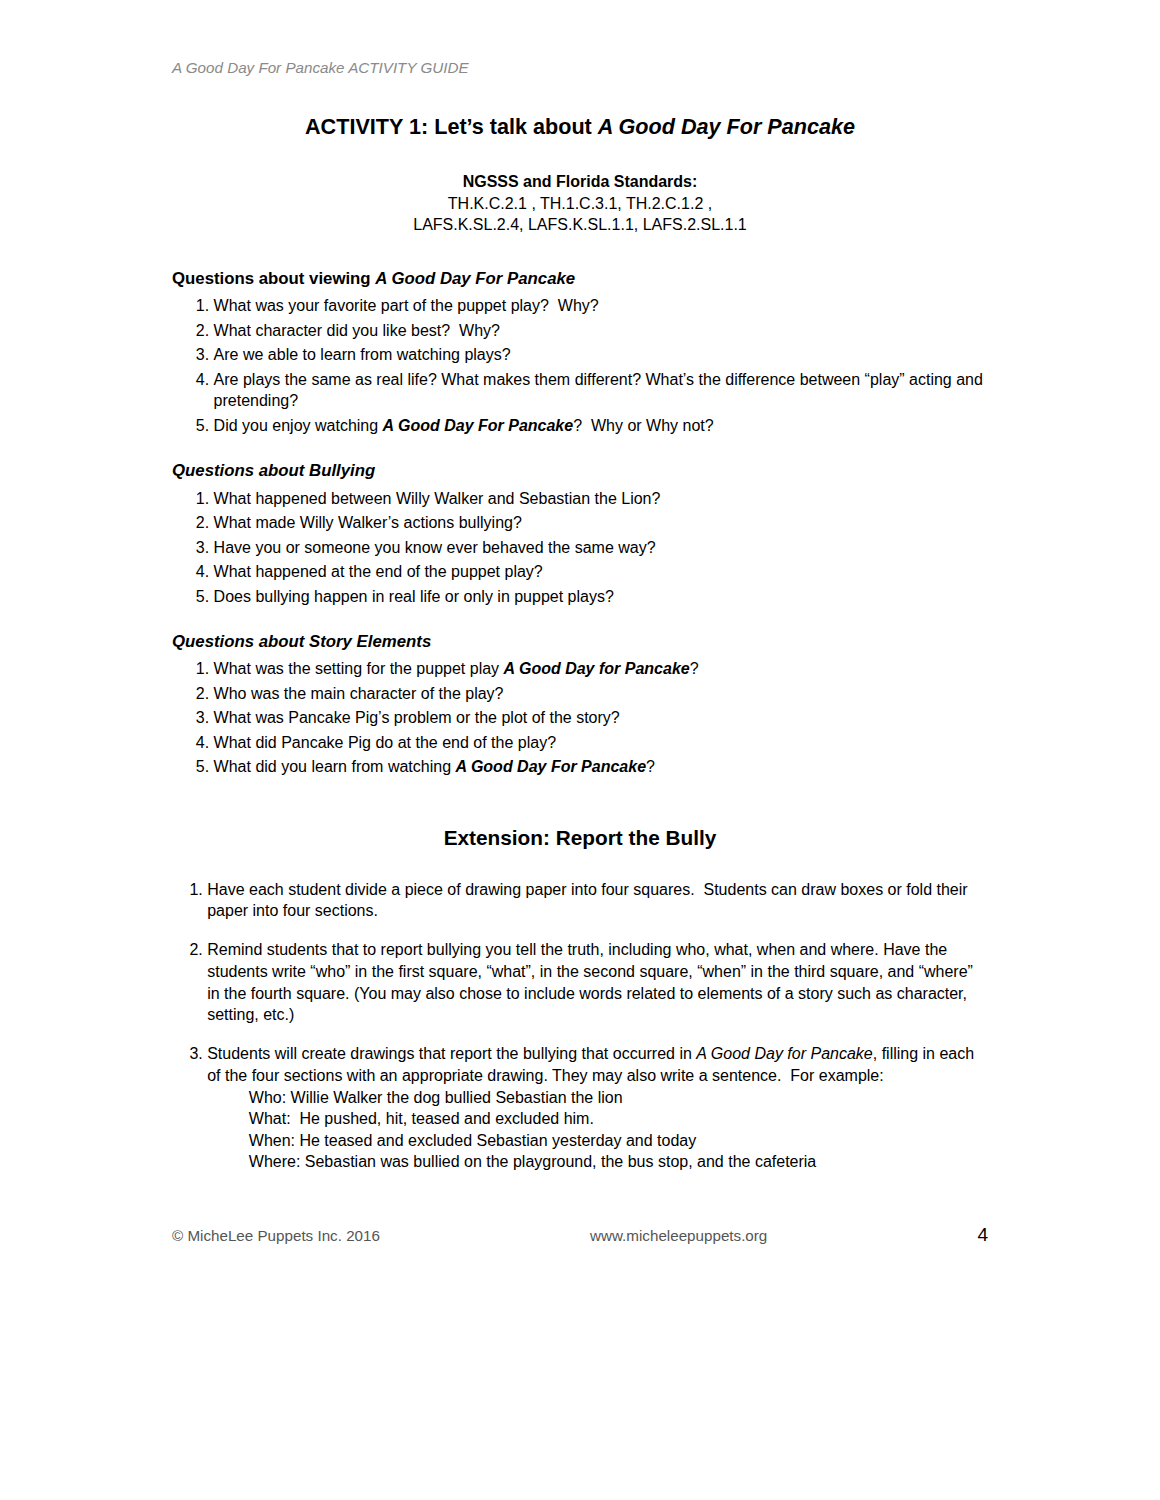A Good Day For Pancake ACTIVITY GUIDE
ACTIVITY 1: Let’s talk about A Good Day For Pancake
NGSSS and Florida Standards:
TH.K.C.2.1 , TH.1.C.3.1, TH.2.C.1.2 ,
LAFS.K.SL.2.4, LAFS.K.SL.1.1, LAFS.2.SL.1.1
Questions about viewing A Good Day For Pancake
What was your favorite part of the puppet play? Why?
What character did you like best? Why?
Are we able to learn from watching plays?
Are plays the same as real life? What makes them different? What’s the difference between “play” acting and pretending?
Did you enjoy watching A Good Day For Pancake? Why or Why not?
Questions about Bullying
What happened between Willy Walker and Sebastian the Lion?
What made Willy Walker’s actions bullying?
Have you or someone you know ever behaved the same way?
What happened at the end of the puppet play?
Does bullying happen in real life or only in puppet plays?
Questions about Story Elements
What was the setting for the puppet play A Good Day for Pancake?
Who was the main character of the play?
What was Pancake Pig’s problem or the plot of the story?
What did Pancake Pig do at the end of the play?
What did you learn from watching A Good Day For Pancake?
Extension: Report the Bully
Have each student divide a piece of drawing paper into four squares. Students can draw boxes or fold their paper into four sections.
Remind students that to report bullying you tell the truth, including who, what, when and where. Have the students write “who” in the first square, “what”, in the second square, “when” in the third square, and “where” in the fourth square. (You may also chose to include words related to elements of a story such as character, setting, etc.)
Students will create drawings that report the bullying that occurred in A Good Day for Pancake, filling in each of the four sections with an appropriate drawing. They may also write a sentence. For example:
Who: Willie Walker the dog bullied Sebastian the lion
What: He pushed, hit, teased and excluded him.
When: He teased and excluded Sebastian yesterday and today
Where: Sebastian was bullied on the playground, the bus stop, and the cafeteria
© MicheLee Puppets Inc. 2016
www.micheleepuppets.org
4